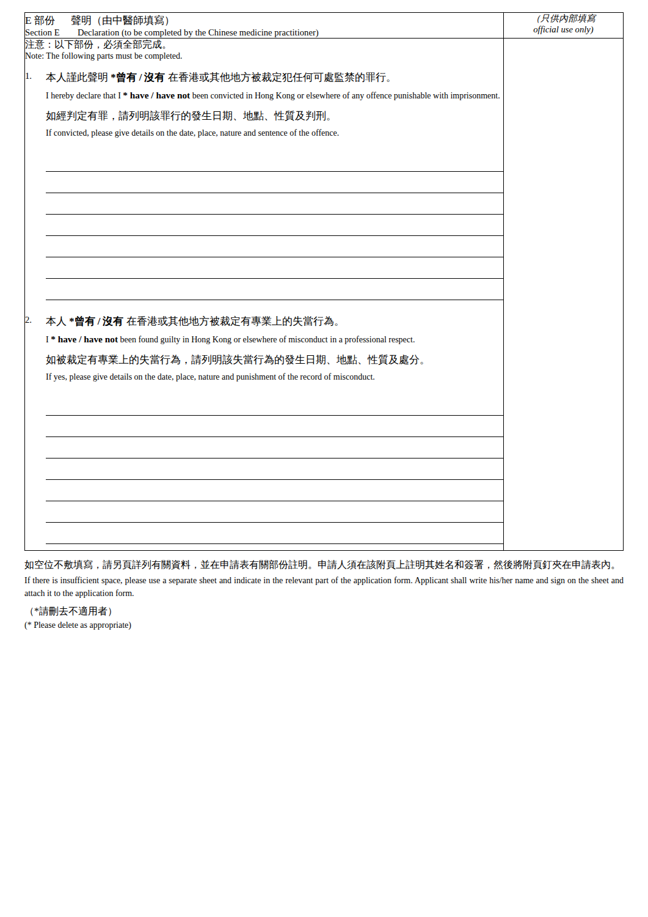| E 部份 聲明（由中醫師填寫） Section E Declaration (to be completed by the Chinese medicine practitioner) | （只供內部填寫 official use only) |
| 注意：以下部份，必須全部完成。 Note: The following parts must be completed. 1. 本人謹此聲明 *曾有 / 沒有 在香港或其他地方被裁定犯任何可處監禁的罪行。 I hereby declare that I * have / have not been convicted in Hong Kong or elsewhere of any offence punishable with imprisonment. 如經判定有罪，請列明該罪行的發生日期、地點、性質及判刑。 If convicted, please give details on the date, place, nature and sentence of the offence. 2. 本人 *曾有 / 沒有 在香港或其他地方被裁定有專業上的失當行為。 I * have / have not been found guilty in Hong Kong or elsewhere of misconduct in a professional respect. 如被裁定有專業上的失當行為，請列明該失當行為的發生日期、地點、性質及處分。 If yes, please give details on the date, place, nature and punishment of the record of misconduct. | |
如空位不敷填寫，請另頁詳列有關資料，並在申請表有關部份註明。申請人須在該附頁上註明其姓名和簽署，然後將附頁釘夾在申請表內。
If there is insufficient space, please use a separate sheet and indicate in the relevant part of the application form. Applicant shall write his/her name and sign on the sheet and attach it to the application form.
（*請刪去不適用者）
(* Please delete as appropriate)